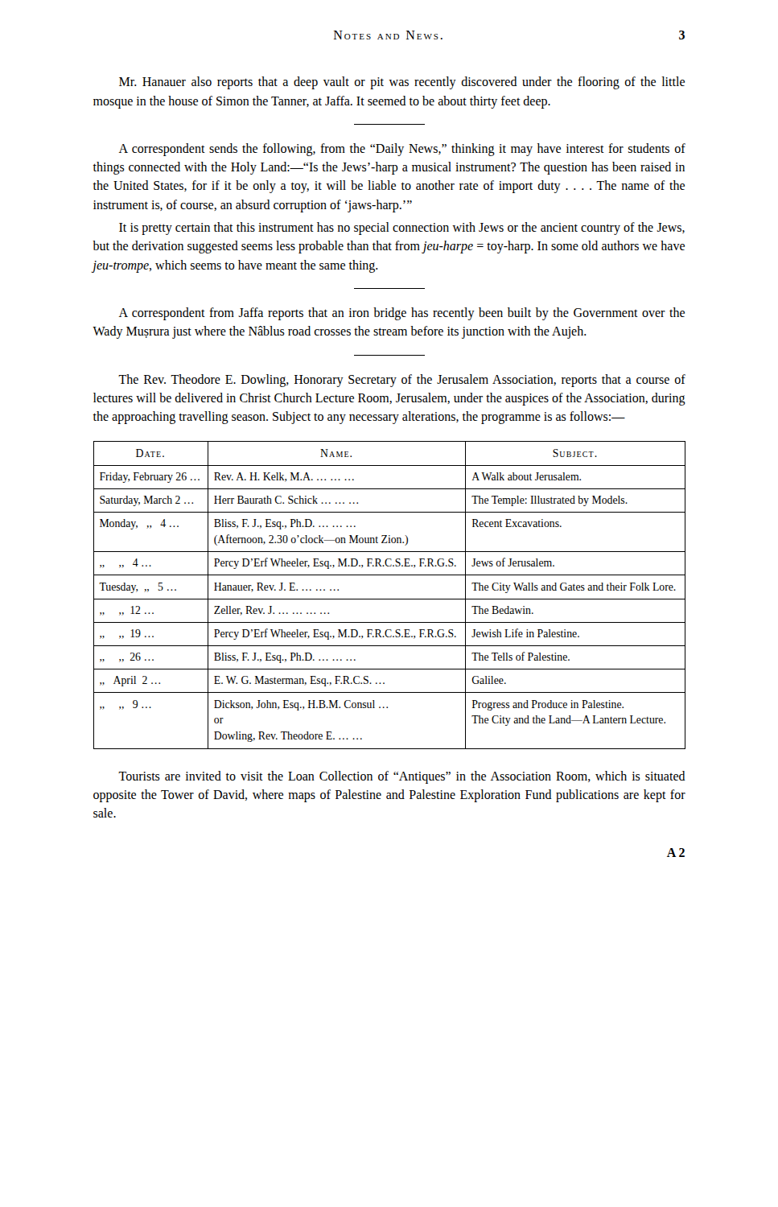Notes and News. 3
Mr. Hanauer also reports that a deep vault or pit was recently discovered under the flooring of the little mosque in the house of Simon the Tanner, at Jaffa. It seemed to be about thirty feet deep.
A correspondent sends the following, from the “Daily News,” thinking it may have interest for students of things connected with the Holy Land:—“Is the Jews’-harp a musical instrument? The question has been raised in the United States, for if it be only a toy, it will be liable to another rate of import duty . . . . The name of the instrument is, of course, an absurd corruption of ‘jaws-harp.’”
It is pretty certain that this instrument has no special connection with Jews or the ancient country of the Jews, but the derivation suggested seems less probable than that from jeu-harpe = toy-harp. In some old authors we have jeu-trompe, which seems to have meant the same thing.
A correspondent from Jaffa reports that an iron bridge has recently been built by the Government over the Wady Muṣrura just where the Nâblus road crosses the stream before its junction with the Aujeh.
The Rev. Theodore E. Dowling, Honorary Secretary of the Jerusalem Association, reports that a course of lectures will be delivered in Christ Church Lecture Room, Jerusalem, under the auspices of the Association, during the approaching travelling season. Subject to any necessary alterations, the programme is as follows:—
| Date. | Name. | Subject. |
| --- | --- | --- |
| Friday, February 26 … | Rev. A. H. Kelk, M.A. … … … | A Walk about Jerusalem. |
| Saturday, March 2 … | Herr Baurath C. Schick … … … | The Temple: Illustrated by Models. |
| Monday, ,, 4 … | Bliss, F. J., Esq., Ph.D. … … … (Afternoon, 2.30 o’clock—on Mount Zion.) | Recent Excavations. |
| ,, ,, 4 … | Percy D’Erf Wheeler, Esq., M.D., F.R.C.S.E., F.R.G.S. | Jews of Jerusalem. |
| Tuesday, ,, 5 … | Hanauer, Rev. J. E. … … … | The City Walls and Gates and their Folk Lore. |
| ,, ,, 12 … | Zeller, Rev. J. … … … … | The Bedawin. |
| ,, ,, 19 … | Percy D’Erf Wheeler, Esq., M.D., F.R.C.S.E., F.R.G.S. | Jewish Life in Palestine. |
| ,, ,, 26 … | Bliss, F. J., Esq., Ph.D. … … … | The Tells of Palestine. |
| ,, April 2 … | E. W. G. Masterman, Esq., F.R.C.S. … | Galilee. |
| ,, ,, 9 … | Dickson, John, Esq., H.B.M. Consul … or Dowling, Rev. Theodore E. … … | Progress and Produce in Palestine. The City and the Land—A Lantern Lecture. |
Tourists are invited to visit the Loan Collection of “Antiques” in the Association Room, which is situated opposite the Tower of David, where maps of Palestine and Palestine Exploration Fund publications are kept for sale.
A 2